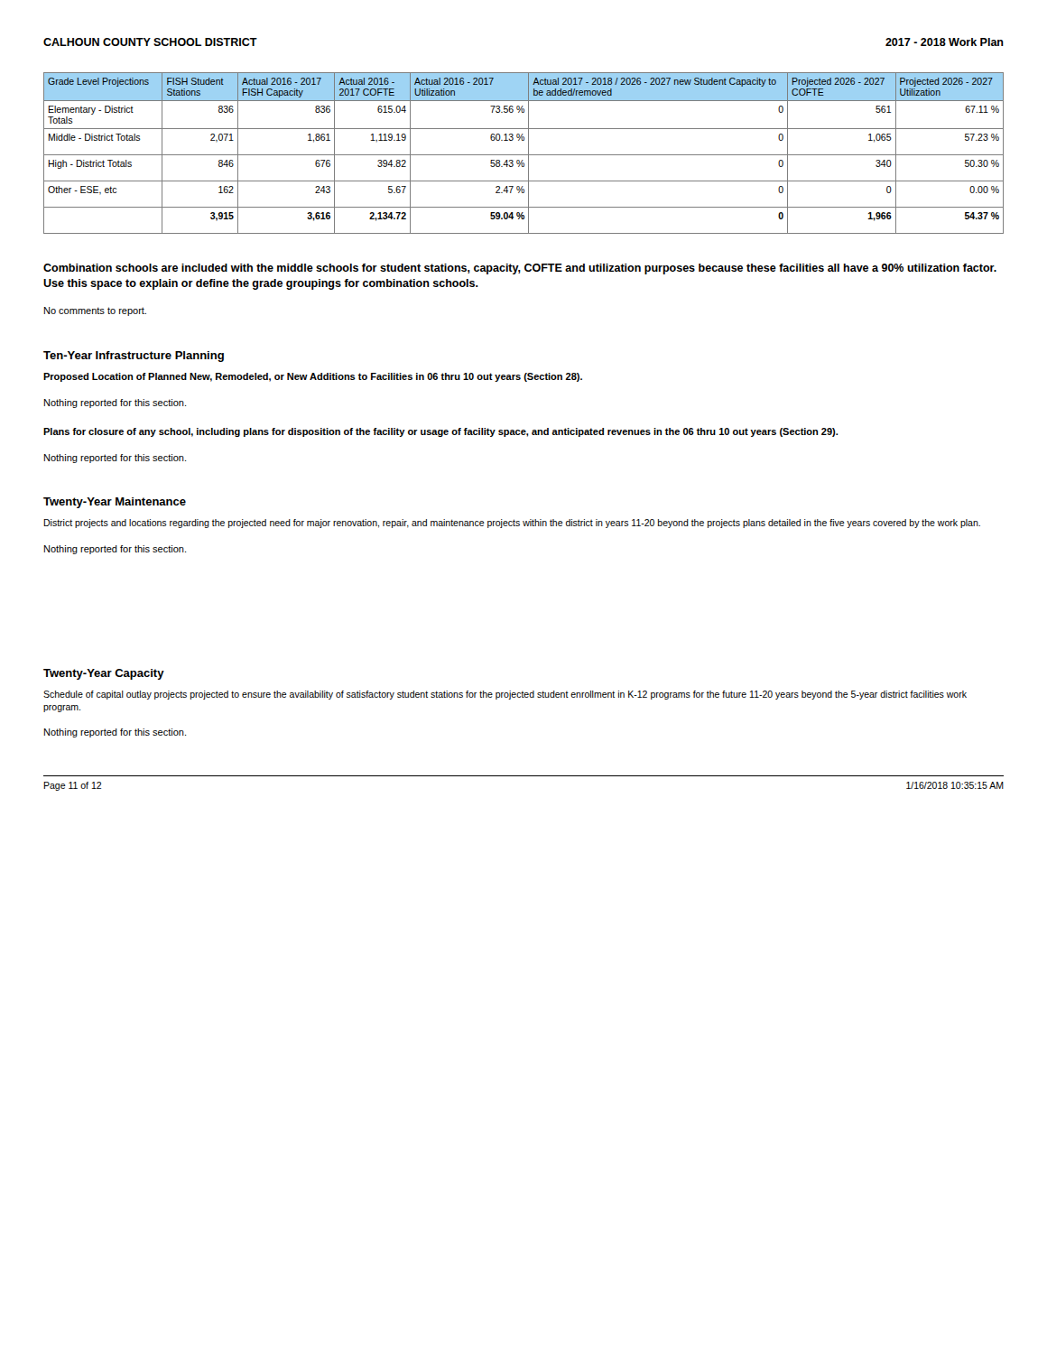CALHOUN COUNTY SCHOOL DISTRICT 2017 - 2018 Work Plan
| Grade Level Projections | FISH Student Stations | Actual 2016 - 2017 FISH Capacity | Actual 2016 - 2017 COFTE | Actual 2016 - 2017 Utilization | Actual 2017 - 2018 / 2026 - 2027 new Student Capacity to be added/removed | Projected 2026 - 2027 COFTE | Projected 2026 - 2027 Utilization |
| --- | --- | --- | --- | --- | --- | --- | --- |
| Elementary - District Totals | 836 | 836 | 615.04 | 73.56 % | 0 | 561 | 67.11 % |
| Middle - District Totals | 2,071 | 1,861 | 1,119.19 | 60.13 % | 0 | 1,065 | 57.23 % |
| High - District Totals | 846 | 676 | 394.82 | 58.43 % | 0 | 340 | 50.30 % |
| Other - ESE, etc | 162 | 243 | 5.67 | 2.47 % | 0 | 0 | 0.00 % |
| | 3,915 | 3,616 | 2,134.72 | 59.04 % | 0 | 1,966 | 54.37 % |
Combination schools are included with the middle schools for student stations, capacity, COFTE and utilization purposes because these facilities all have a 90% utilization factor. Use this space to explain or define the grade groupings for combination schools.
No comments to report.
Ten-Year Infrastructure Planning
Proposed Location of Planned New, Remodeled, or New Additions to Facilities in 06 thru 10 out years (Section 28).
Nothing reported for this section.
Plans for closure of any school, including plans for disposition of the facility or usage of facility space, and anticipated revenues in the 06 thru 10 out years (Section 29).
Nothing reported for this section.
Twenty-Year Maintenance
District projects and locations regarding the projected need for major renovation, repair, and maintenance projects within the district in years 11-20 beyond the projects plans detailed in the five years covered by the work plan.
Nothing reported for this section.
Twenty-Year Capacity
Schedule of capital outlay projects projected to ensure the availability of satisfactory student stations for the projected student enrollment in K-12 programs for the future 11-20 years beyond the 5-year district facilities work program.
Nothing reported for this section.
Page 11 of 12 1/16/2018 10:35:15 AM